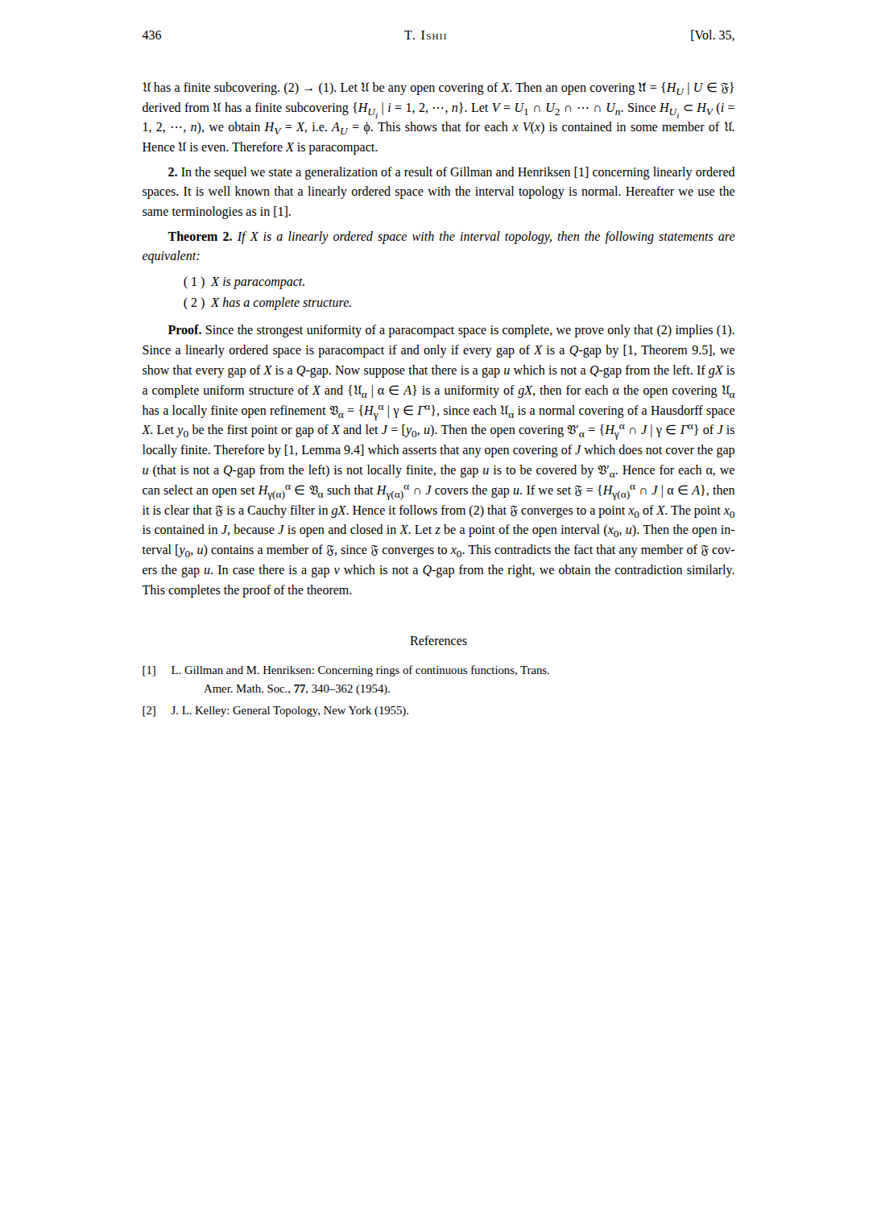436 T. Ishii [Vol. 35,
𝔘 has a finite subcovering. (2) → (1). Let 𝔘 be any open covering of X. Then an open covering 𝔘̃ = {HU | U ∈ 𝔉} derived from 𝔘 has a finite subcovering {HUi | i = 1, 2, ⋯, n}. Let V = U1 ∩ U2 ∩ ⋯ ∩ Un. Since HUi ⊂ HV (i = 1, 2, ⋯, n), we obtain HV = X, i.e. AU = ϕ. This shows that for each x V(x) is contained in some member of 𝔘. Hence 𝔘 is even. Therefore X is paracompact.
2. In the sequel we state a generalization of a result of Gillman and Henriksen [1] concerning linearly ordered spaces. It is well known that a linearly ordered space with the interval topology is normal. Hereafter we use the same terminologies as in [1].
Theorem 2. If X is a linearly ordered space with the interval topology, then the following statements are equivalent:
( 1 ) X is paracompact.
( 2 ) X has a complete structure.
Proof. Since the strongest uniformity of a paracompact space is complete, we prove only that (2) implies (1). Since a linearly ordered space is paracompact if and only if every gap of X is a Q-gap by [1, Theorem 9.5], we show that every gap of X is a Q-gap. Now suppose that there is a gap u which is not a Q-gap from the left. If gX is a complete uniform structure of X and {𝔘α | α ∈ A} is a uniformity of gX, then for each α the open covering 𝔘α has a locally finite open refinement 𝔙α = {Hγα | γ ∈ Γα}, since each 𝔘α is a normal covering of a Hausdorff space X. Let y0 be the first point or gap of X and let J = [y0, u). Then the open covering 𝔙′α = {Hγα ∩ J | γ ∈ Γα} of J is locally finite. Therefore by [1, Lemma 9.4] which asserts that any open covering of J which does not cover the gap u (that is not a Q-gap from the left) is not locally finite, the gap u is to be covered by 𝔙′α. Hence for each α, we can select an open set Hγ(α)α ∈ 𝔙α such that Hγ(α)α ∩ J covers the gap u. If we set 𝔉 = {Hγ(α)α ∩ J | α ∈ A}, then it is clear that 𝔉 is a Cauchy filter in gX. Hence it follows from (2) that 𝔉 converges to a point x0 of X. The point x0 is contained in J, because J is open and closed in X. Let z be a point of the open interval (x0, u). Then the open interval [y0, u) contains a member of 𝔉, since 𝔉 converges to x0. This contradicts the fact that any member of 𝔉 covers the gap u. In case there is a gap v which is not a Q-gap from the right, we obtain the contradiction similarly. This completes the proof of the theorem.
References
[1] L. Gillman and M. Henriksen: Concerning rings of continuous functions, Trans. Amer. Math. Soc., 77, 340–362 (1954).
[2] J. L. Kelley: General Topology, New York (1955).